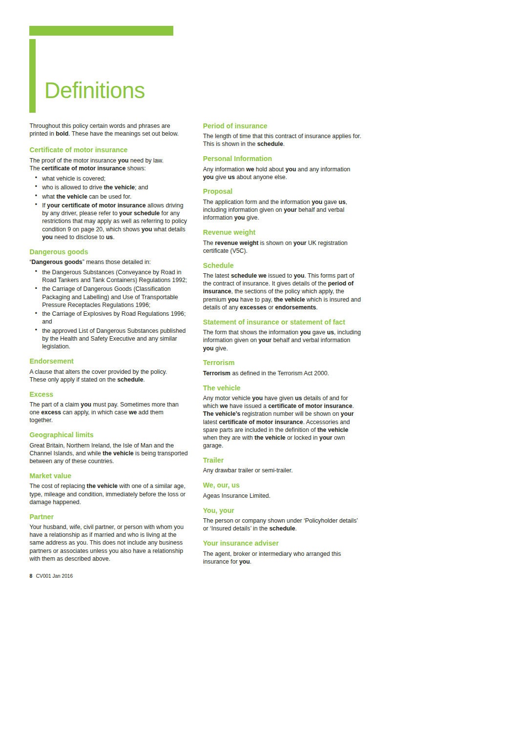Definitions
Throughout this policy certain words and phrases are printed in bold. These have the meanings set out below.
Certificate of motor insurance
The proof of the motor insurance you need by law.
The certificate of motor insurance shows:
what vehicle is covered;
who is allowed to drive the vehicle; and
what the vehicle can be used for.
If your certificate of motor insurance allows driving by any driver, please refer to your schedule for any restrictions that may apply as well as referring to policy condition 9 on page 20, which shows you what details you need to disclose to us.
Dangerous goods
“Dangerous goods” means those detailed in:
the Dangerous Substances (Conveyance by Road in Road Tankers and Tank Containers) Regulations 1992;
the Carriage of Dangerous Goods (Classification Packaging and Labelling) and Use of Transportable Pressure Receptacles Regulations 1996;
the Carriage of Explosives by Road Regulations 1996; and
the approved List of Dangerous Substances published by the Health and Safety Executive and any similar legislation.
Endorsement
A clause that alters the cover provided by the policy.
These only apply if stated on the schedule.
Excess
The part of a claim you must pay. Sometimes more than one excess can apply, in which case we add them together.
Geographical limits
Great Britain, Northern Ireland, the Isle of Man and the Channel Islands, and while the vehicle is being transported between any of these countries.
Market value
The cost of replacing the vehicle with one of a similar age, type, mileage and condition, immediately before the loss or damage happened.
Partner
Your husband, wife, civil partner, or person with whom you have a relationship as if married and who is living at the same address as you. This does not include any business partners or associates unless you also have a relationship with them as described above.
Period of insurance
The length of time that this contract of insurance applies for. This is shown in the schedule.
Personal Information
Any information we hold about you and any information you give us about anyone else.
Proposal
The application form and the information you gave us, including information given on your behalf and verbal information you give.
Revenue weight
The revenue weight is shown on your UK registration certificate (V5C).
Schedule
The latest schedule we issued to you. This forms part of the contract of insurance. It gives details of the period of insurance, the sections of the policy which apply, the premium you have to pay, the vehicle which is insured and details of any excesses or endorsements.
Statement of insurance or statement of fact
The form that shows the information you gave us, including information given on your behalf and verbal information you give.
Terrorism
Terrorism as defined in the Terrorism Act 2000.
The vehicle
Any motor vehicle you have given us details of and for which we have issued a certificate of motor insurance. The vehicle’s registration number will be shown on your latest certificate of motor insurance. Accessories and spare parts are included in the definition of the vehicle when they are with the vehicle or locked in your own garage.
Trailer
Any drawbar trailer or semi-trailer.
We, our, us
Ageas Insurance Limited.
You, your
The person or company shown under ‘Policyholder details’ or ‘Insured details’ in the schedule.
Your insurance adviser
The agent, broker or intermediary who arranged this insurance for you.
8 CV001 Jan 2016